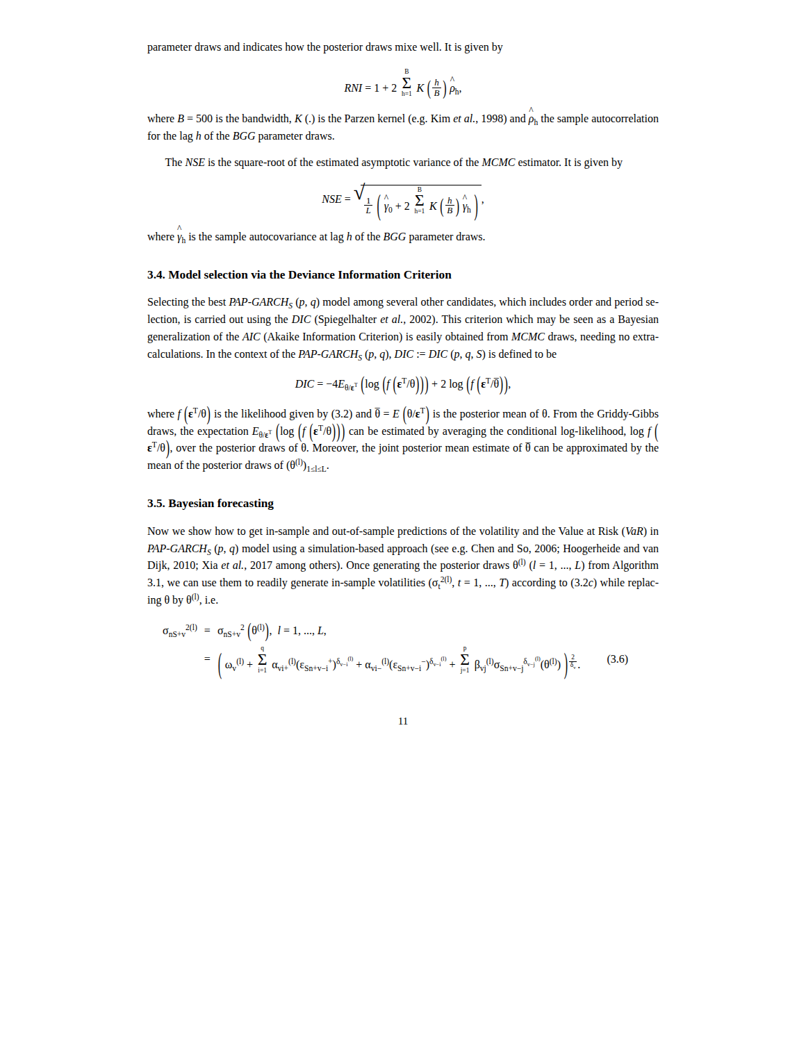parameter draws and indicates how the posterior draws mixe well. It is given by
RNI = 1 + 2 BΣh=1 K (hB) ^ρh,
where B = 500 is the bandwidth, K (.) is the Parzen kernel (e.g. Kim et al., 1998) and ^ρh the sample autocorrelation for the lag h of the BGG parameter draws.
The NSE is the square-root of the estimated asymptotic variance of the MCMC estimator. It is given by
NSE = 1 L ( ^γ0 + 2 BΣh=1 K (hB) ^γh ) ,
where ^γh is the sample autocovariance at lag h of the BGG parameter draws.
3.4. Model selection via the Deviance Information Criterion
Selecting the best PAP-GARCHS (p, q) model among several other candidates, which includes order and period selection, is carried out using the DIC (Spiegelhalter et al., 2002). This criterion which may be seen as a Bayesian generalization of the AIC (Akaike Information Criterion) is easily obtained from MCMC draws, needing no extra-calculations. In the context of the PAP-GARCHS (p, q), DIC := DIC (p, q, S) is defined to be
DIC = −4Eθ/εT (log (f (εT/θ))) + 2 log (f (εT/–θ)),
where f (εT/θ) is the likelihood given by (3.2) and –θ = E (θ/εT) is the posterior mean of θ. From the Griddy-Gibbs draws, the expectation Eθ/εT (log (f (εT/θ))) can be estimated by averaging the conditional log-likelihood, log f (εT/θ), over the posterior draws of θ. Moreover, the joint posterior mean estimate of –θ can be approximated by the mean of the posterior draws of (θ(l))1≤l≤L.
3.5. Bayesian forecasting
Now we show how to get in-sample and out-of-sample predictions of the volatility and the Value at Risk (VaR) in PAP-GARCHS (p, q) model using a simulation-based approach (see e.g. Chen and So, 2006; Hoogerheide and van Dijk, 2010; Xia et al., 2017 among others). Once generating the posterior draws θ(l) (l = 1, ..., L) from Algorithm 3.1, we can use them to readily generate in-sample volatilities (σt2(l), t = 1, ..., T) according to (3.2c) while replacing θ by θ(l), i.e.
| σ nS+v 2(l) | = | σ nS+v 2 ( θ (l) ) , l = 1, ..., L , | |
| | = | ( ω v (l) + q Σ i=1 α vi+ (l) (ε Sn+v−i + ) δ v−i (l) + α vi− (l) (ε Sn+v−i − ) δ v−i (l) + p Σ j=1 β vj (l) σ Sn+v−j δ v−j (l) (θ (l) ) ) 2 δ v . | (3.6) |
11